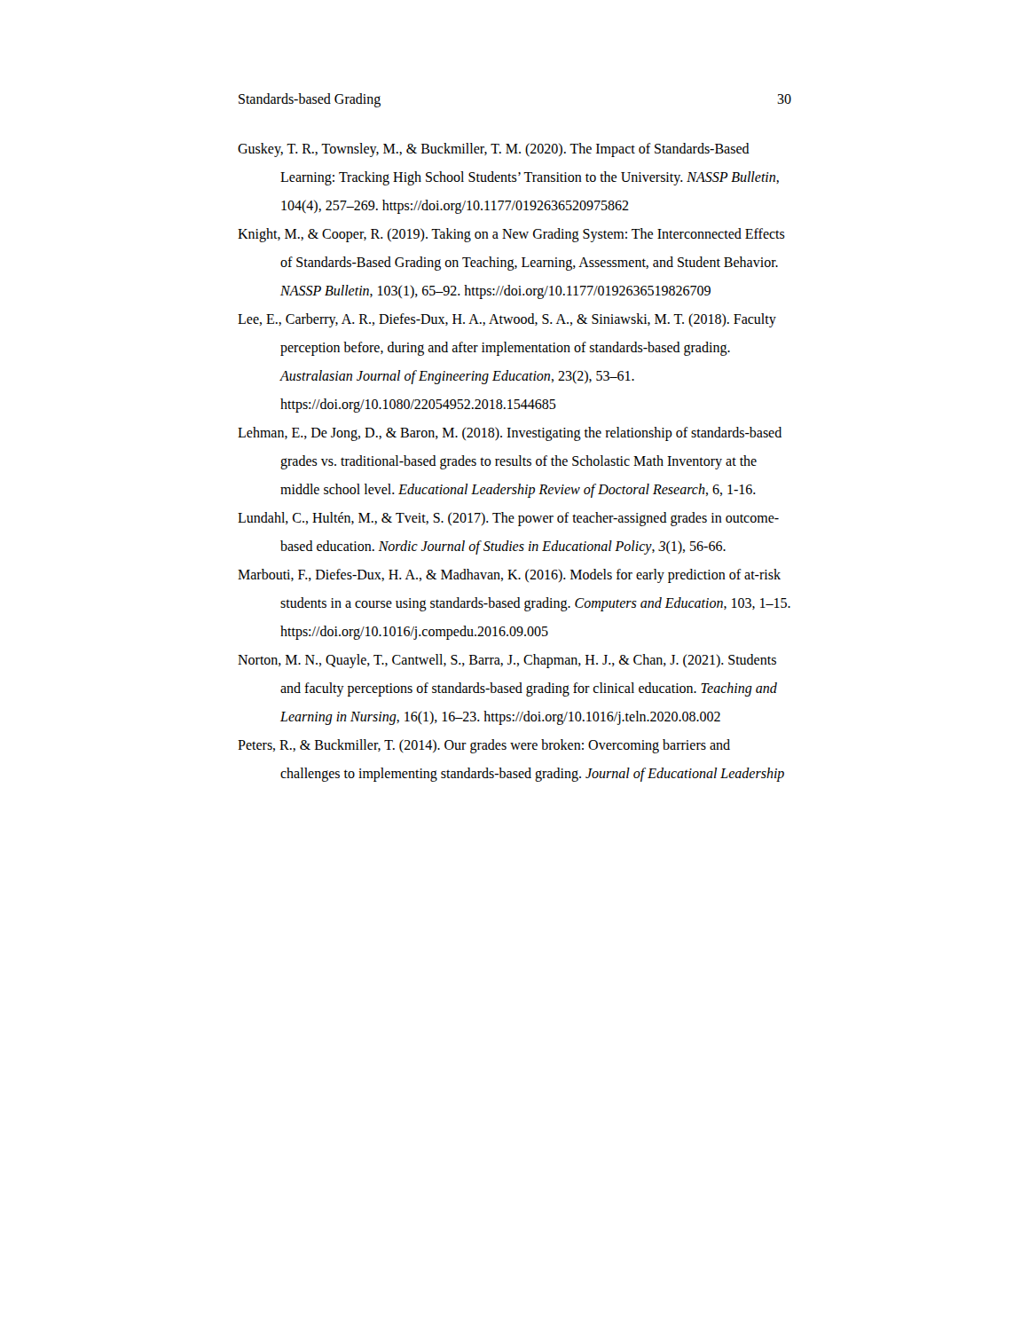Standards-based Grading 30
Guskey, T. R., Townsley, M., & Buckmiller, T. M. (2020). The Impact of Standards-Based Learning: Tracking High School Students’ Transition to the University. NASSP Bulletin, 104(4), 257–269. https://doi.org/10.1177/0192636520975862
Knight, M., & Cooper, R. (2019). Taking on a New Grading System: The Interconnected Effects of Standards-Based Grading on Teaching, Learning, Assessment, and Student Behavior. NASSP Bulletin, 103(1), 65–92. https://doi.org/10.1177/0192636519826709
Lee, E., Carberry, A. R., Diefes-Dux, H. A., Atwood, S. A., & Siniawski, M. T. (2018). Faculty perception before, during and after implementation of standards-based grading. Australasian Journal of Engineering Education, 23(2), 53–61. https://doi.org/10.1080/22054952.2018.1544685
Lehman, E., De Jong, D., & Baron, M. (2018). Investigating the relationship of standards-based grades vs. traditional-based grades to results of the Scholastic Math Inventory at the middle school level. Educational Leadership Review of Doctoral Research, 6, 1-16.
Lundahl, C., Hultén, M., & Tveit, S. (2017). The power of teacher-assigned grades in outcome-based education. Nordic Journal of Studies in Educational Policy, 3(1), 56-66.
Marbouti, F., Diefes-Dux, H. A., & Madhavan, K. (2016). Models for early prediction of at-risk students in a course using standards-based grading. Computers and Education, 103, 1–15. https://doi.org/10.1016/j.compedu.2016.09.005
Norton, M. N., Quayle, T., Cantwell, S., Barra, J., Chapman, H. J., & Chan, J. (2021). Students and faculty perceptions of standards-based grading for clinical education. Teaching and Learning in Nursing, 16(1), 16–23. https://doi.org/10.1016/j.teln.2020.08.002
Peters, R., & Buckmiller, T. (2014). Our grades were broken: Overcoming barriers and challenges to implementing standards-based grading. Journal of Educational Leadership